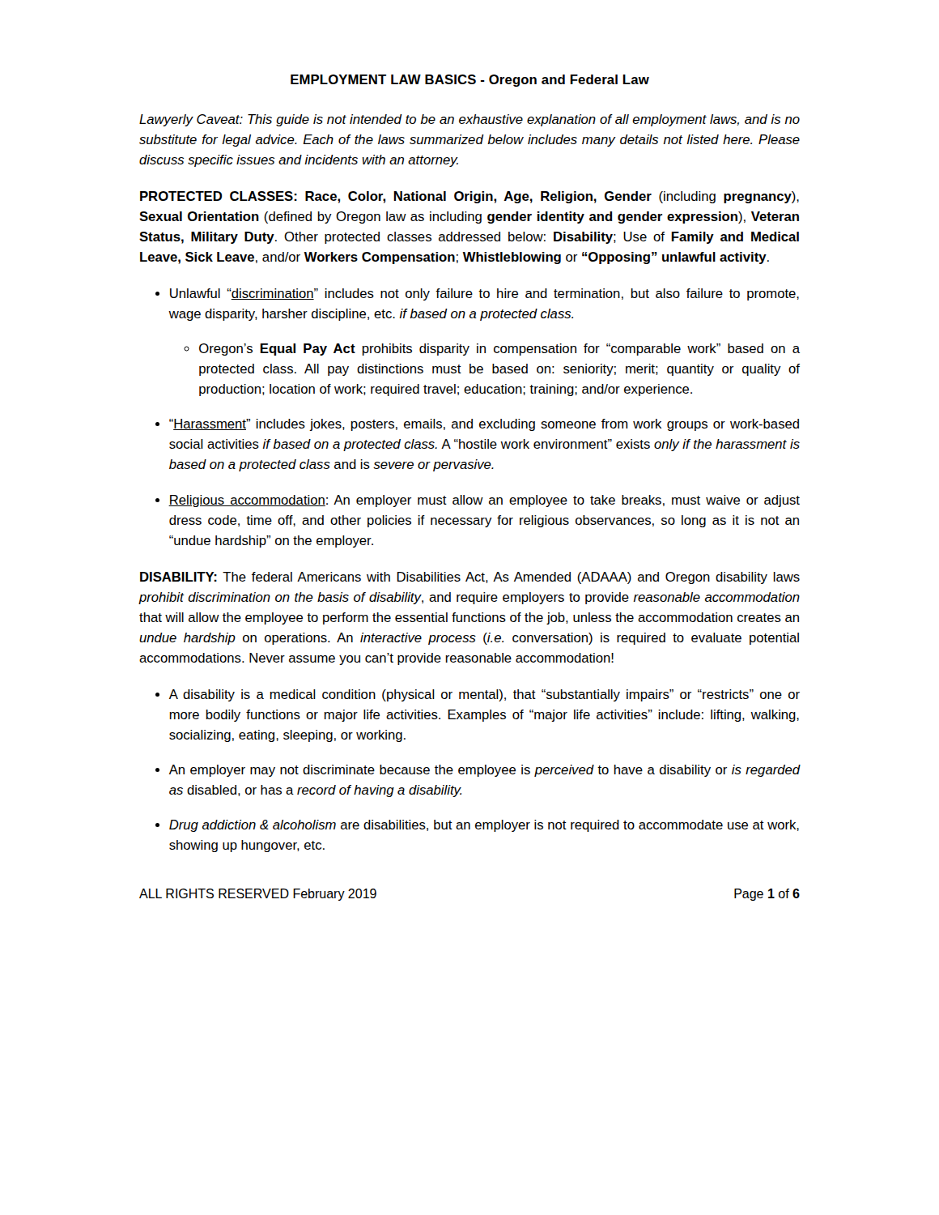EMPLOYMENT LAW BASICS - Oregon and Federal Law
Lawyerly Caveat: This guide is not intended to be an exhaustive explanation of all employment laws, and is no substitute for legal advice. Each of the laws summarized below includes many details not listed here. Please discuss specific issues and incidents with an attorney.
PROTECTED CLASSES: Race, Color, National Origin, Age, Religion, Gender (including pregnancy), Sexual Orientation (defined by Oregon law as including gender identity and gender expression), Veteran Status, Military Duty. Other protected classes addressed below: Disability; Use of Family and Medical Leave, Sick Leave, and/or Workers Compensation; Whistleblowing or “Opposing” unlawful activity.
Unlawful “discrimination” includes not only failure to hire and termination, but also failure to promote, wage disparity, harsher discipline, etc. if based on a protected class.
Oregon’s Equal Pay Act prohibits disparity in compensation for “comparable work” based on a protected class. All pay distinctions must be based on: seniority; merit; quantity or quality of production; location of work; required travel; education; training; and/or experience.
“Harassment” includes jokes, posters, emails, and excluding someone from work groups or work-based social activities if based on a protected class. A “hostile work environment” exists only if the harassment is based on a protected class and is severe or pervasive.
Religious accommodation: An employer must allow an employee to take breaks, must waive or adjust dress code, time off, and other policies if necessary for religious observances, so long as it is not an “undue hardship” on the employer.
DISABILITY: The federal Americans with Disabilities Act, As Amended (ADAAA) and Oregon disability laws prohibit discrimination on the basis of disability, and require employers to provide reasonable accommodation that will allow the employee to perform the essential functions of the job, unless the accommodation creates an undue hardship on operations. An interactive process (i.e. conversation) is required to evaluate potential accommodations. Never assume you can’t provide reasonable accommodation!
A disability is a medical condition (physical or mental), that “substantially impairs” or “restricts” one or more bodily functions or major life activities. Examples of “major life activities” include: lifting, walking, socializing, eating, sleeping, or working.
An employer may not discriminate because the employee is perceived to have a disability or is regarded as disabled, or has a record of having a disability.
Drug addiction & alcoholism are disabilities, but an employer is not required to accommodate use at work, showing up hungover, etc.
ALL RIGHTS RESERVED February 2019 Page 1 of 6